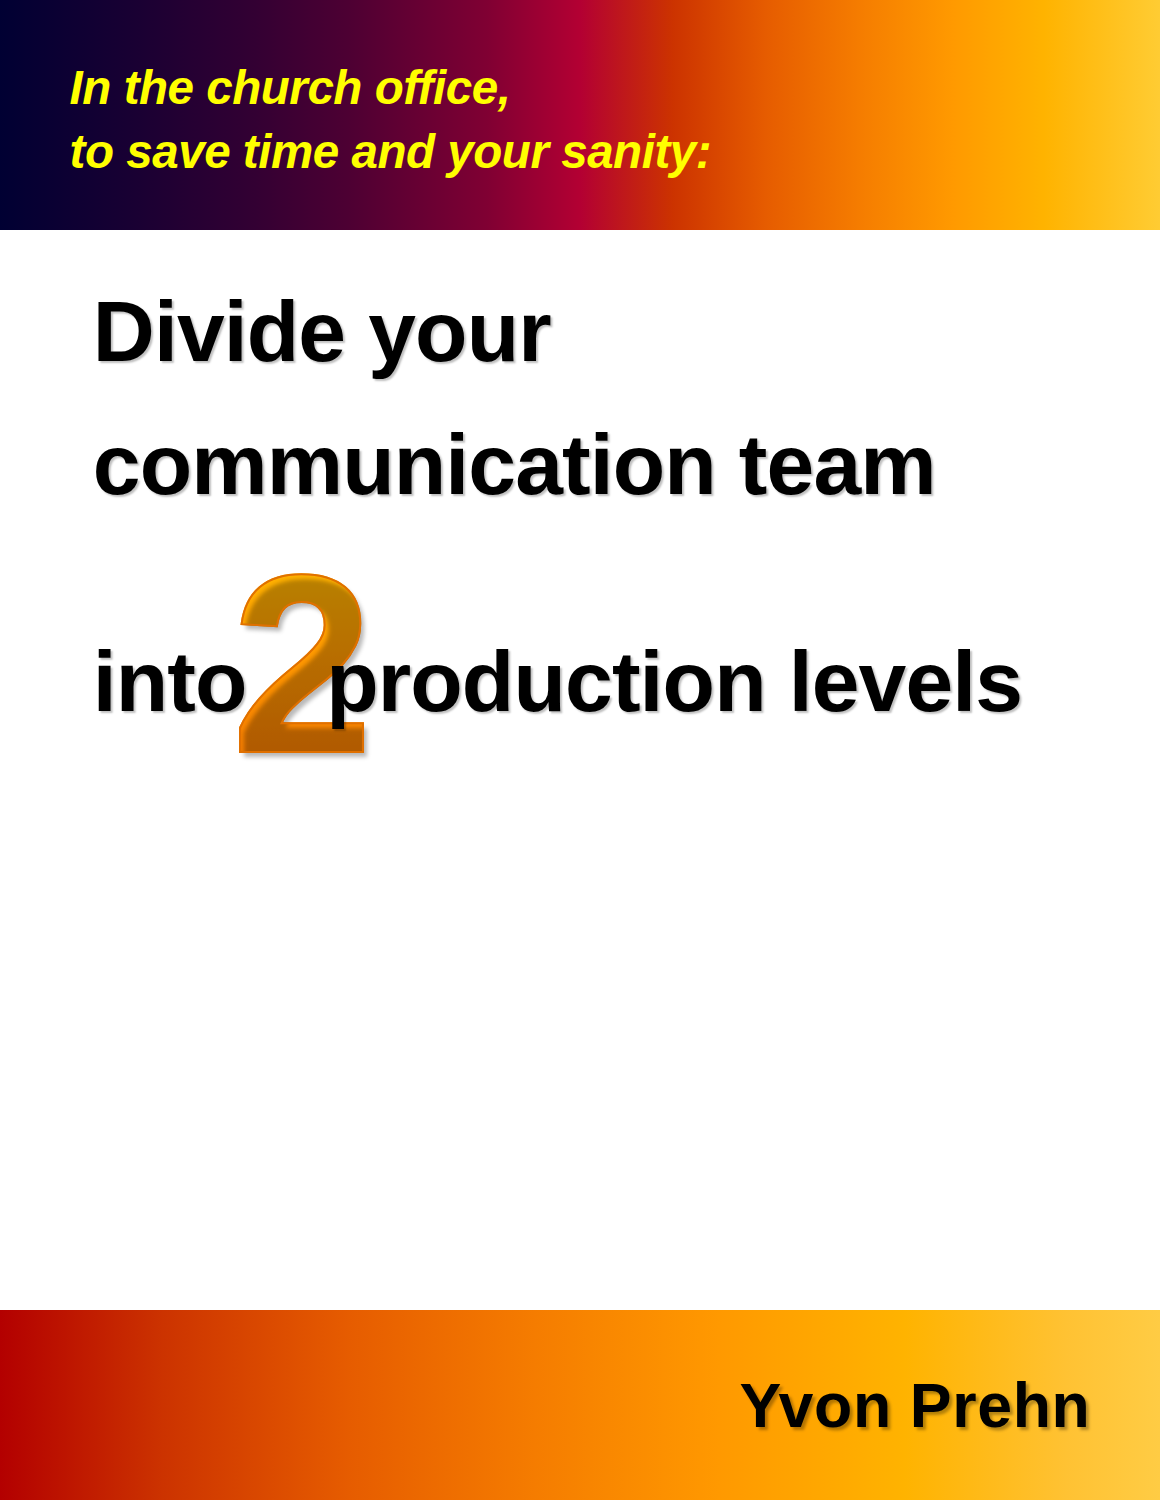In the church office, to save time and your sanity:
Divide your communication team into2 production levels 2
Yvon Prehn